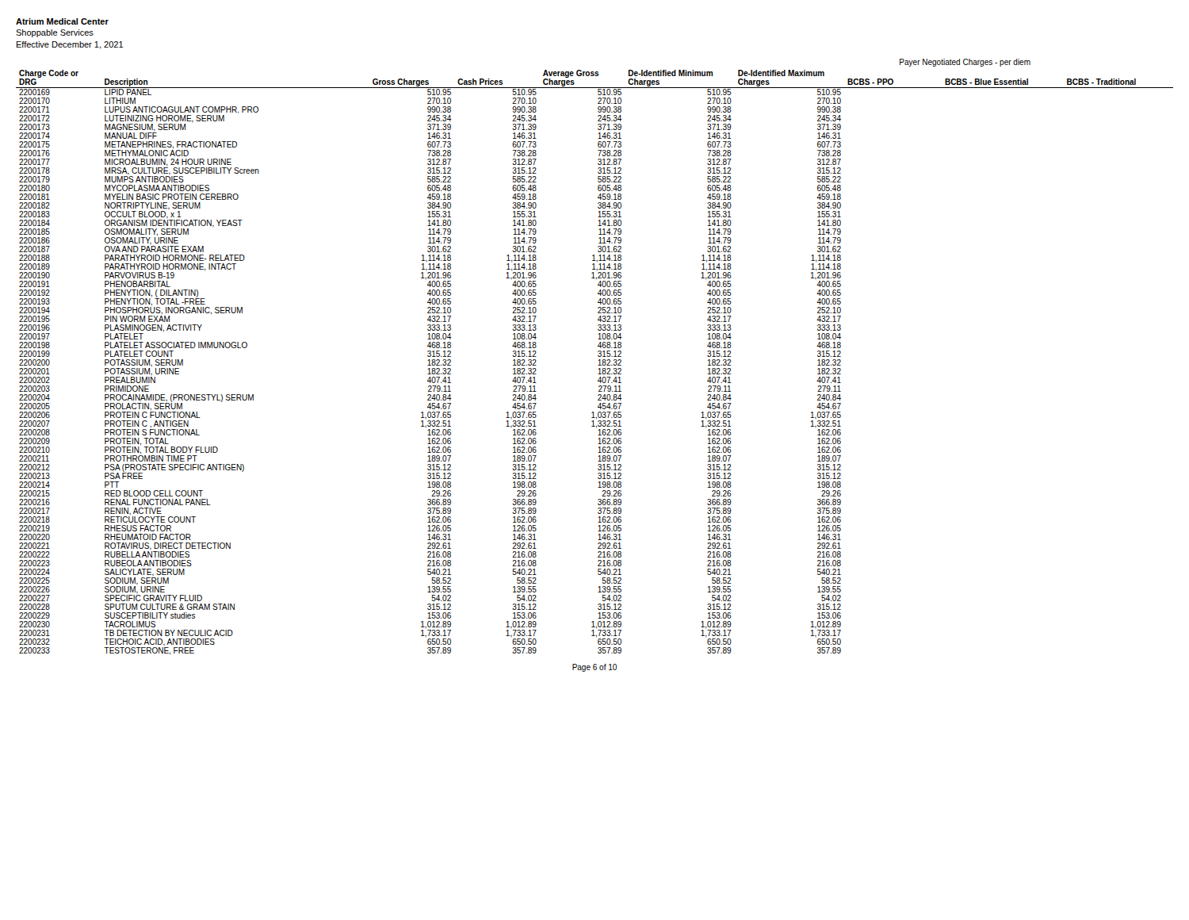Atrium Medical Center
Shoppable Services
Effective December 1, 2021
Payer Negotiated Charges - per diem
| Charge Code or DRG | Description | Gross Charges | Cash Prices | Average Gross Charges | De-Identified Minimum Charges | De-Identified Maximum Charges | BCBS - PPO | BCBS - Blue Essential | BCBS - Traditional |
| --- | --- | --- | --- | --- | --- | --- | --- | --- | --- |
| 2200169 | LIPID PANEL | 510.95 | 510.95 | 510.95 | 510.95 | 510.95 | | | |
| 2200170 | LITHIUM | 270.10 | 270.10 | 270.10 | 270.10 | 270.10 | | | |
| 2200171 | LUPUS ANTICOAGULANT COMPHR. PRO | 990.38 | 990.38 | 990.38 | 990.38 | 990.38 | | | |
| 2200172 | LUTEINIZING HOROME, SERUM | 245.34 | 245.34 | 245.34 | 245.34 | 245.34 | | | |
| 2200173 | MAGNESIUM, SERUM | 371.39 | 371.39 | 371.39 | 371.39 | 371.39 | | | |
| 2200174 | MANUAL DIFF | 146.31 | 146.31 | 146.31 | 146.31 | 146.31 | | | |
| 2200175 | METANEPHRINES, FRACTIONATED | 607.73 | 607.73 | 607.73 | 607.73 | 607.73 | | | |
| 2200176 | METHYMALONIC ACID | 738.28 | 738.28 | 738.28 | 738.28 | 738.28 | | | |
| 2200177 | MICROALBUMIN, 24 HOUR URINE | 312.87 | 312.87 | 312.87 | 312.87 | 312.87 | | | |
| 2200178 | MRSA, CULTURE, SUSCEPIBILITY Screen | 315.12 | 315.12 | 315.12 | 315.12 | 315.12 | | | |
| 2200179 | MUMPS ANTIBODIES | 585.22 | 585.22 | 585.22 | 585.22 | 585.22 | | | |
| 2200180 | MYCOPLASMA ANTIBODIES | 605.48 | 605.48 | 605.48 | 605.48 | 605.48 | | | |
| 2200181 | MYELIN BASIC PROTEIN CEREBRO | 459.18 | 459.18 | 459.18 | 459.18 | 459.18 | | | |
| 2200182 | NORTRIPTYLINE, SERUM | 384.90 | 384.90 | 384.90 | 384.90 | 384.90 | | | |
| 2200183 | OCCULT BLOOD, x 1 | 155.31 | 155.31 | 155.31 | 155.31 | 155.31 | | | |
| 2200184 | ORGANISM IDENTIFICATION, YEAST | 141.80 | 141.80 | 141.80 | 141.80 | 141.80 | | | |
| 2200185 | OSMOMALITY, SERUM | 114.79 | 114.79 | 114.79 | 114.79 | 114.79 | | | |
| 2200186 | OSOMALITY, URINE | 114.79 | 114.79 | 114.79 | 114.79 | 114.79 | | | |
| 2200187 | OVA AND PARASITE EXAM | 301.62 | 301.62 | 301.62 | 301.62 | 301.62 | | | |
| 2200188 | PARATHYROID HORMONE- RELATED | 1,114.18 | 1,114.18 | 1,114.18 | 1,114.18 | 1,114.18 | | | |
| 2200189 | PARATHYROID HORMONE, INTACT | 1,114.18 | 1,114.18 | 1,114.18 | 1,114.18 | 1,114.18 | | | |
| 2200190 | PARVOVIRUS B-19 | 1,201.96 | 1,201.96 | 1,201.96 | 1,201.96 | 1,201.96 | | | |
| 2200191 | PHENOBARBITAL | 400.65 | 400.65 | 400.65 | 400.65 | 400.65 | | | |
| 2200192 | PHENYTION, ( DILANTIN) | 400.65 | 400.65 | 400.65 | 400.65 | 400.65 | | | |
| 2200193 | PHENYTION, TOTAL -FREE | 400.65 | 400.65 | 400.65 | 400.65 | 400.65 | | | |
| 2200194 | PHOSPHORUS, INORGANIC, SERUM | 252.10 | 252.10 | 252.10 | 252.10 | 252.10 | | | |
| 2200195 | PIN WORM EXAM | 432.17 | 432.17 | 432.17 | 432.17 | 432.17 | | | |
| 2200196 | PLASMINOGEN, ACTIVITY | 333.13 | 333.13 | 333.13 | 333.13 | 333.13 | | | |
| 2200197 | PLATELET | 108.04 | 108.04 | 108.04 | 108.04 | 108.04 | | | |
| 2200198 | PLATELET ASSOCIATED IMMUNOGLO | 468.18 | 468.18 | 468.18 | 468.18 | 468.18 | | | |
| 2200199 | PLATELET COUNT | 315.12 | 315.12 | 315.12 | 315.12 | 315.12 | | | |
| 2200200 | POTASSIUM, SERUM | 182.32 | 182.32 | 182.32 | 182.32 | 182.32 | | | |
| 2200201 | POTASSIUM, URINE | 182.32 | 182.32 | 182.32 | 182.32 | 182.32 | | | |
| 2200202 | PREALBUMIN | 407.41 | 407.41 | 407.41 | 407.41 | 407.41 | | | |
| 2200203 | PRIMIDONE | 279.11 | 279.11 | 279.11 | 279.11 | 279.11 | | | |
| 2200204 | PROCAINAMIDE, (PRONESTYL) SERUM | 240.84 | 240.84 | 240.84 | 240.84 | 240.84 | | | |
| 2200205 | PROLACTIN, SERUM | 454.67 | 454.67 | 454.67 | 454.67 | 454.67 | | | |
| 2200206 | PROTEIN C FUNCTIONAL | 1,037.65 | 1,037.65 | 1,037.65 | 1,037.65 | 1,037.65 | | | |
| 2200207 | PROTEIN C , ANTIGEN | 1,332.51 | 1,332.51 | 1,332.51 | 1,332.51 | 1,332.51 | | | |
| 2200208 | PROTEIN S FUNCTIONAL | 162.06 | 162.06 | 162.06 | 162.06 | 162.06 | | | |
| 2200209 | PROTEIN, TOTAL | 162.06 | 162.06 | 162.06 | 162.06 | 162.06 | | | |
| 2200210 | PROTEIN, TOTAL BODY FLUID | 162.06 | 162.06 | 162.06 | 162.06 | 162.06 | | | |
| 2200211 | PROTHROMBIN TIME PT | 189.07 | 189.07 | 189.07 | 189.07 | 189.07 | | | |
| 2200212 | PSA (PROSTATE SPECIFIC ANTIGEN) | 315.12 | 315.12 | 315.12 | 315.12 | 315.12 | | | |
| 2200213 | PSA FREE | 315.12 | 315.12 | 315.12 | 315.12 | 315.12 | | | |
| 2200214 | PTT | 198.08 | 198.08 | 198.08 | 198.08 | 198.08 | | | |
| 2200215 | RED BLOOD CELL COUNT | 29.26 | 29.26 | 29.26 | 29.26 | 29.26 | | | |
| 2200216 | RENAL FUNCTIONAL PANEL | 366.89 | 366.89 | 366.89 | 366.89 | 366.89 | | | |
| 2200217 | RENIN, ACTIVE | 375.89 | 375.89 | 375.89 | 375.89 | 375.89 | | | |
| 2200218 | RETICULOCYTE COUNT | 162.06 | 162.06 | 162.06 | 162.06 | 162.06 | | | |
| 2200219 | RHESUS FACTOR | 126.05 | 126.05 | 126.05 | 126.05 | 126.05 | | | |
| 2200220 | RHEUMATOID FACTOR | 146.31 | 146.31 | 146.31 | 146.31 | 146.31 | | | |
| 2200221 | ROTAVIRUS, DIRECT DETECTION | 292.61 | 292.61 | 292.61 | 292.61 | 292.61 | | | |
| 2200222 | RUBELLA ANTIBODIES | 216.08 | 216.08 | 216.08 | 216.08 | 216.08 | | | |
| 2200223 | RUBEOLA ANTIBODIES | 216.08 | 216.08 | 216.08 | 216.08 | 216.08 | | | |
| 2200224 | SALICYLATE, SERUM | 540.21 | 540.21 | 540.21 | 540.21 | 540.21 | | | |
| 2200225 | SODIUM, SERUM | 58.52 | 58.52 | 58.52 | 58.52 | 58.52 | | | |
| 2200226 | SODIUM, URINE | 139.55 | 139.55 | 139.55 | 139.55 | 139.55 | | | |
| 2200227 | SPECIFIC GRAVITY FLUID | 54.02 | 54.02 | 54.02 | 54.02 | 54.02 | | | |
| 2200228 | SPUTUM CULTURE & GRAM STAIN | 315.12 | 315.12 | 315.12 | 315.12 | 315.12 | | | |
| 2200229 | SUSCEPTIBILITY studies | 153.06 | 153.06 | 153.06 | 153.06 | 153.06 | | | |
| 2200230 | TACROLIMUS | 1,012.89 | 1,012.89 | 1,012.89 | 1,012.89 | 1,012.89 | | | |
| 2200231 | TB DETECTION BY NECULIC ACID | 1,733.17 | 1,733.17 | 1,733.17 | 1,733.17 | 1,733.17 | | | |
| 2200232 | TEICHOIC ACID, ANTIBODIES | 650.50 | 650.50 | 650.50 | 650.50 | 650.50 | | | |
| 2200233 | TESTOSTERONE, FREE | 357.89 | 357.89 | 357.89 | 357.89 | 357.89 | | | |
Page 6 of 10